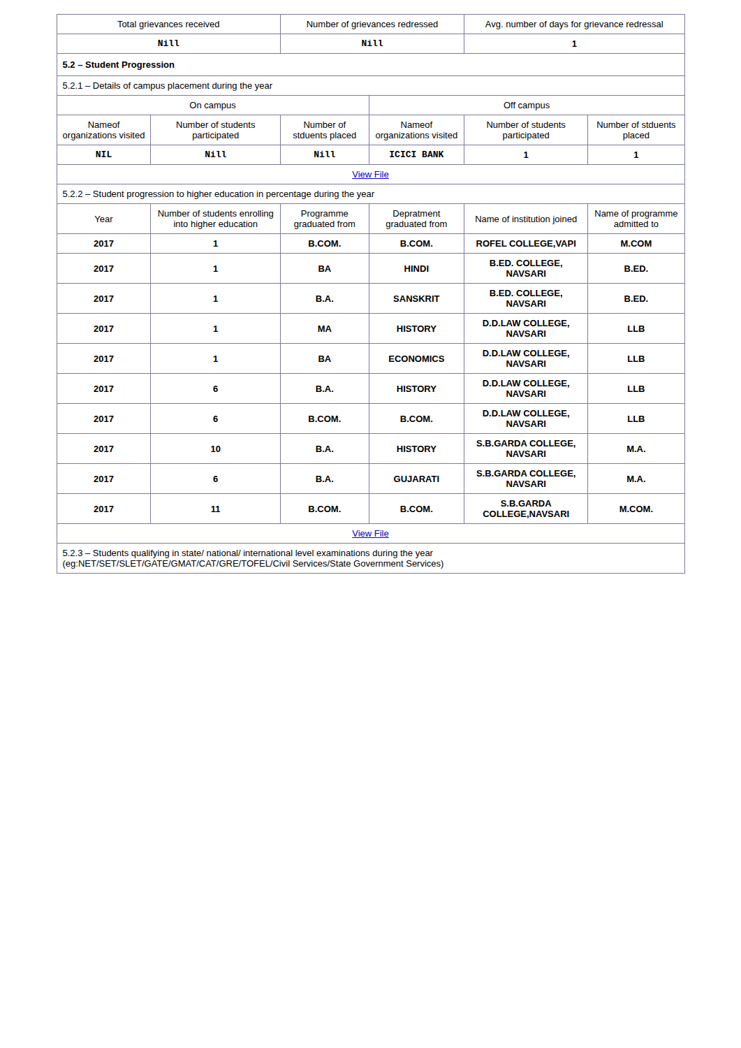| Total grievances received | Number of grievances redressed | Avg. number of days for grievance redressal |
| Nill | Nill | 1 |
| 5.2 – Student Progression |
| 5.2.1 – Details of campus placement during the year |
| On campus | Off campus |
| Nameof organizations visited | Number of students participated | Number of stduents placed | Nameof organizations visited | Number of students participated | Number of stduents placed |
| NIL | Nill | Nill | ICICI BANK | 1 | 1 |
| View File |
| 5.2.2 – Student progression to higher education in percentage during the year |
| Year | Number of students enrolling into higher education | Programme graduated from | Depratment graduated from | Name of institution joined | Name of programme admitted to |
| 2017 | 1 | B.COM. | B.COM. | ROFEL COLLEGE,VAPI | M.COM |
| 2017 | 1 | BA | HINDI | B.ED. COLLEGE, NAVSARI | B.ED. |
| 2017 | 1 | B.A. | SANSKRIT | B.ED. COLLEGE, NAVSARI | B.ED. |
| 2017 | 1 | MA | HISTORY | D.D.LAW COLLEGE, NAVSARI | LLB |
| 2017 | 1 | BA | ECONOMICS | D.D.LAW COLLEGE, NAVSARI | LLB |
| 2017 | 6 | B.A. | HISTORY | D.D.LAW COLLEGE, NAVSARI | LLB |
| 2017 | 6 | B.COM. | B.COM. | D.D.LAW COLLEGE, NAVSARI | LLB |
| 2017 | 10 | B.A. | HISTORY | S.B.GARDA COLLEGE, NAVSARI | M.A. |
| 2017 | 6 | B.A. | GUJARATI | S.B.GARDA COLLEGE, NAVSARI | M.A. |
| 2017 | 11 | B.COM. | B.COM. | S.B.GARDA COLLEGE,NAVSARI | M.COM. |
| View File |
| 5.2.3 – Students qualifying in state/ national/ international level examinations during the year (eg:NET/SET/SLET/GATE/GMAT/CAT/GRE/TOFEL/Civil Services/State Government Services) |